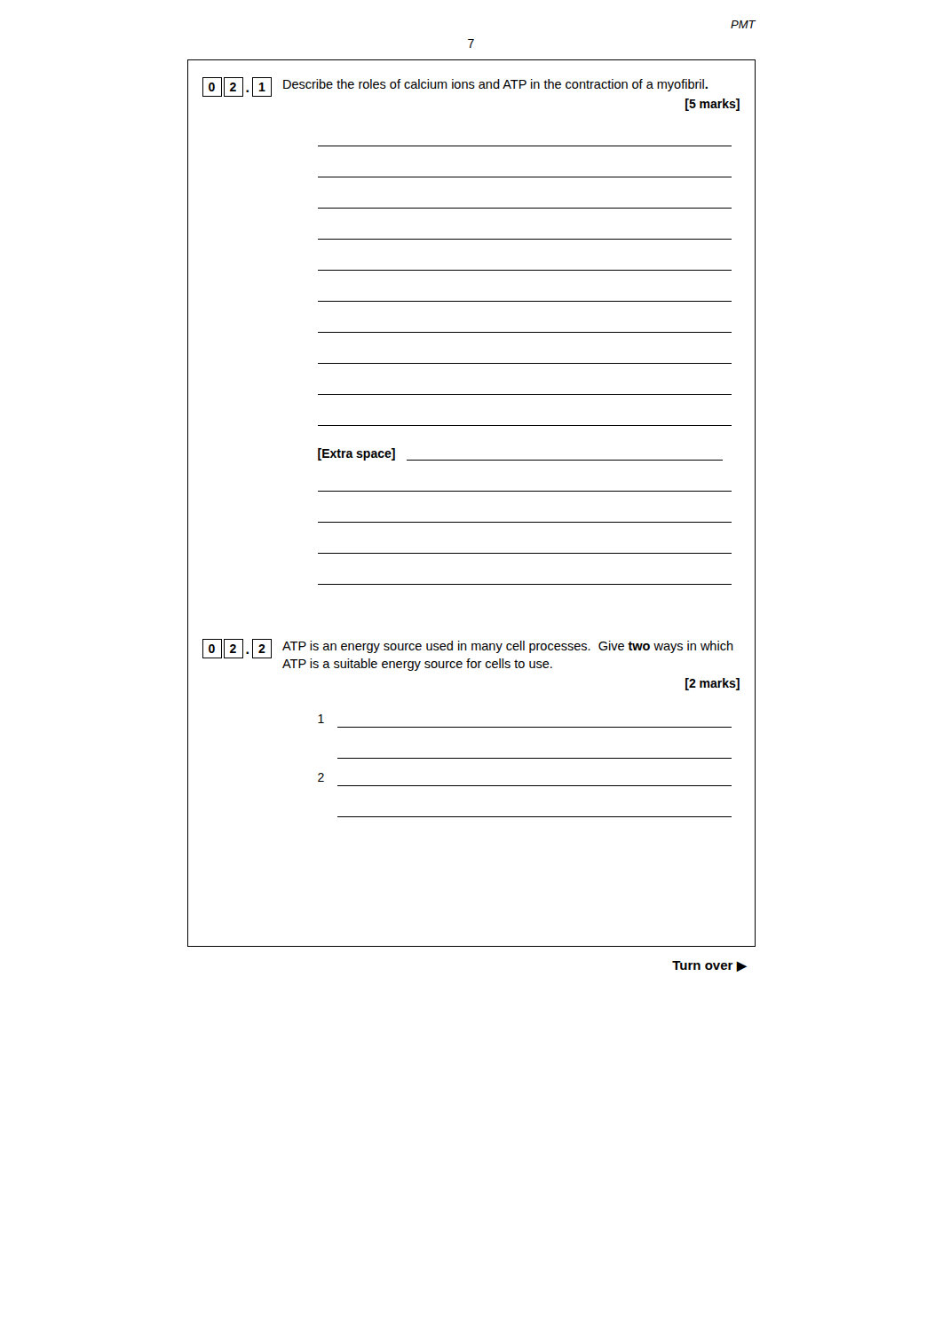PMT
7
02. 1
Describe the roles of calcium ions and ATP in the contraction of a myofibril.
[5 marks]
[Extra space]
02. 2
ATP is an energy source used in many cell processes. Give two ways in which ATP is a suitable energy source for cells to use.
[2 marks]
1
2
Turn over ▶